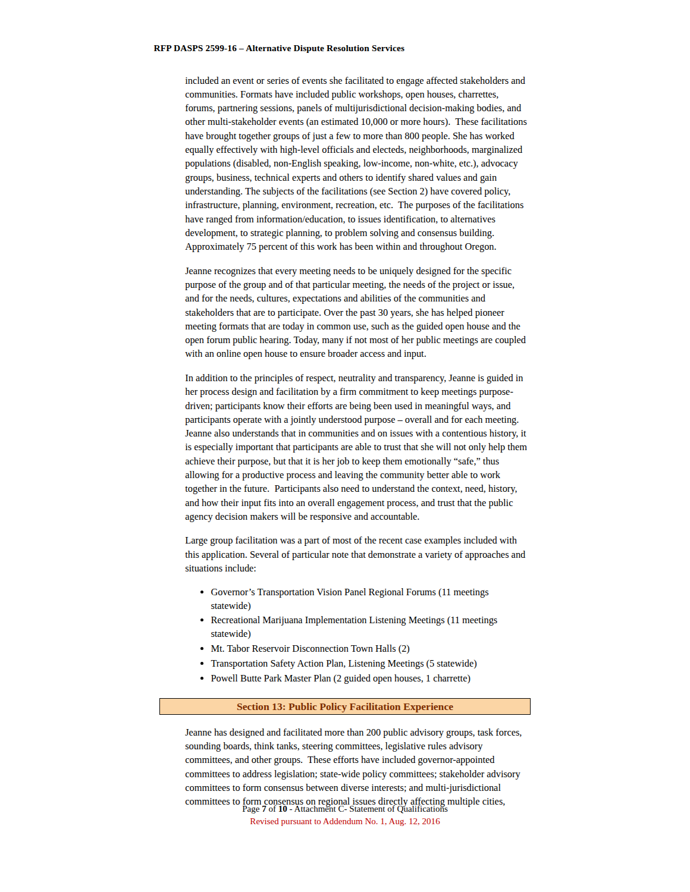RFP DASPS 2599-16 – Alternative Dispute Resolution Services
included an event or series of events she facilitated to engage affected stakeholders and communities. Formats have included public workshops, open houses, charrettes, forums, partnering sessions, panels of multijurisdictional decision-making bodies, and other multi-stakeholder events (an estimated 10,000 or more hours). These facilitations have brought together groups of just a few to more than 800 people. She has worked equally effectively with high-level officials and electeds, neighborhoods, marginalized populations (disabled, non-English speaking, low-income, non-white, etc.), advocacy groups, business, technical experts and others to identify shared values and gain understanding. The subjects of the facilitations (see Section 2) have covered policy, infrastructure, planning, environment, recreation, etc. The purposes of the facilitations have ranged from information/education, to issues identification, to alternatives development, to strategic planning, to problem solving and consensus building. Approximately 75 percent of this work has been within and throughout Oregon.
Jeanne recognizes that every meeting needs to be uniquely designed for the specific purpose of the group and of that particular meeting, the needs of the project or issue, and for the needs, cultures, expectations and abilities of the communities and stakeholders that are to participate. Over the past 30 years, she has helped pioneer meeting formats that are today in common use, such as the guided open house and the open forum public hearing. Today, many if not most of her public meetings are coupled with an online open house to ensure broader access and input.
In addition to the principles of respect, neutrality and transparency, Jeanne is guided in her process design and facilitation by a firm commitment to keep meetings purpose-driven; participants know their efforts are being been used in meaningful ways, and participants operate with a jointly understood purpose – overall and for each meeting. Jeanne also understands that in communities and on issues with a contentious history, it is especially important that participants are able to trust that she will not only help them achieve their purpose, but that it is her job to keep them emotionally “safe,” thus allowing for a productive process and leaving the community better able to work together in the future. Participants also need to understand the context, need, history, and how their input fits into an overall engagement process, and trust that the public agency decision makers will be responsive and accountable.
Large group facilitation was a part of most of the recent case examples included with this application. Several of particular note that demonstrate a variety of approaches and situations include:
Governor’s Transportation Vision Panel Regional Forums (11 meetings statewide)
Recreational Marijuana Implementation Listening Meetings (11 meetings statewide)
Mt. Tabor Reservoir Disconnection Town Halls (2)
Transportation Safety Action Plan, Listening Meetings (5 statewide)
Powell Butte Park Master Plan (2 guided open houses, 1 charrette)
Section 13: Public Policy Facilitation Experience
Jeanne has designed and facilitated more than 200 public advisory groups, task forces, sounding boards, think tanks, steering committees, legislative rules advisory committees, and other groups. These efforts have included governor-appointed committees to address legislation; state-wide policy committees; stakeholder advisory committees to form consensus between diverse interests; and multi-jurisdictional committees to form consensus on regional issues directly affecting multiple cities,
Page 7 of 10 - Attachment C- Statement of Qualifications
Revised pursuant to Addendum No. 1, Aug. 12, 2016